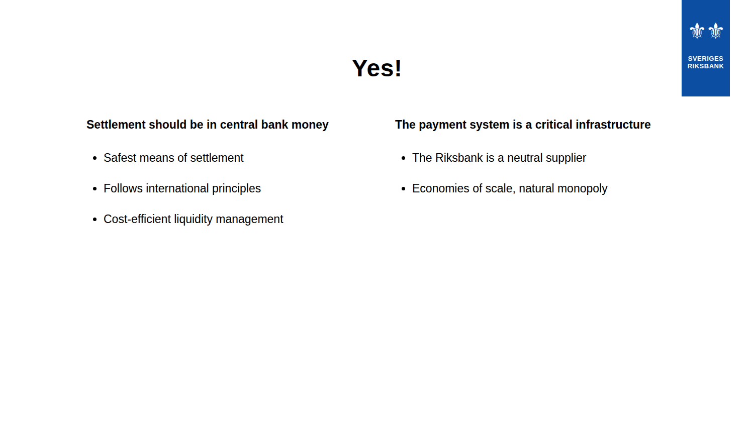⚜⚜
SVERIGES
RIKSBANK
Yes!
Settlement should be in central bank money
Safest means of settlement
Follows international principles
Cost-efficient liquidity management
The payment system is a critical infrastructure
The Riksbank is a neutral supplier
Economies of scale, natural monopoly